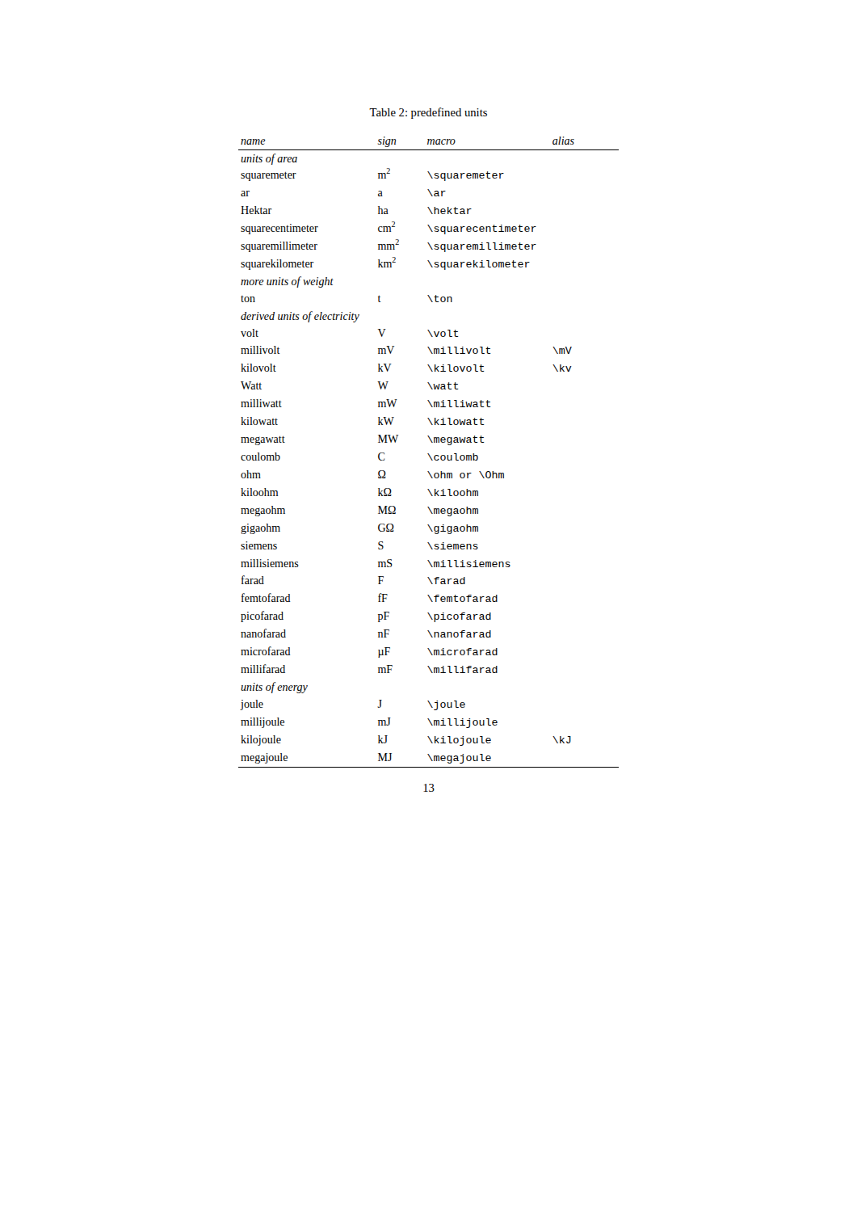Table 2: predefined units
| name | sign | macro | alias |
| --- | --- | --- | --- |
| units of area |
| squaremeter | m 2 | \squaremeter | |
| ar | a | \ar | |
| Hektar | ha | \hektar | |
| squarecentimeter | cm 2 | \squarecentimeter | |
| squaremillimeter | mm 2 | \squaremillimeter | |
| squarekilometer | km 2 | \squarekilometer | |
| more units of weight |
| ton | t | \ton | |
| derived units of electricity |
| volt | V | \volt | |
| millivolt | mV | \millivolt | \mV |
| kilovolt | kV | \kilovolt | \kv |
| Watt | W | \watt | |
| milliwatt | mW | \milliwatt | |
| kilowatt | kW | \kilowatt | |
| megawatt | MW | \megawatt | |
| coulomb | C | \coulomb | |
| ohm | Ω | \ohm or \Ohm | |
| kiloohm | kΩ | \kiloohm | |
| megaohm | MΩ | \megaohm | |
| gigaohm | GΩ | \gigaohm | |
| siemens | S | \siemens | |
| millisiemens | mS | \millisiemens | |
| farad | F | \farad | |
| femtofarad | fF | \femtofarad | |
| picofarad | pF | \picofarad | |
| nanofarad | nF | \nanofarad | |
| microfarad | µF | \microfarad | |
| millifarad | mF | \millifarad | |
| units of energy |
| joule | J | \joule | |
| millijoule | mJ | \millijoule | |
| kilojoule | kJ | \kilojoule | \kJ |
| megajoule | MJ | \megajoule | |
13